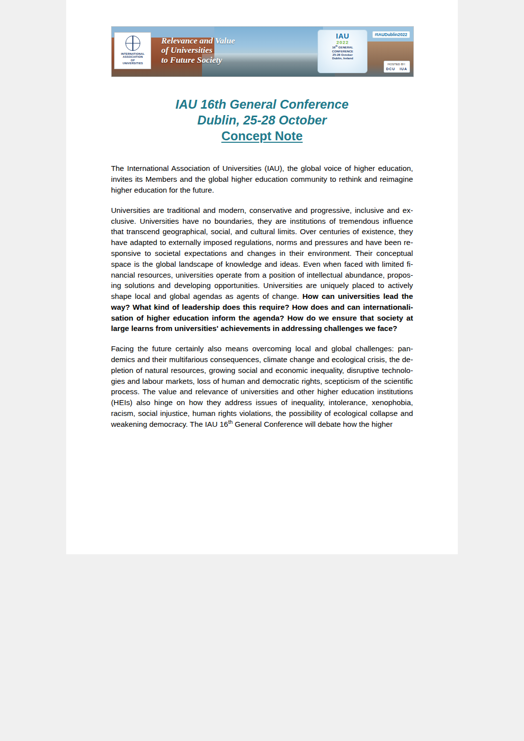INTERNATIONAL
ASSOCIATION
OF
UNIVERSITIES
Relevance and Value
of Universities
to Future Society
IAU 2022 16th GENERAL
CONFERENCE
25-28 October
Dublin, Ireland
#IAUDublin2022
HOSTED BY: DCU IUA
IAU 16th General Conference Dublin, 25-28 October
Concept Note
The International Association of Universities (IAU), the global voice of higher education, invites its Members and the global higher education community to rethink and reimagine higher education for the future.
Universities are traditional and modern, conservative and progressive, inclusive and exclusive. Universities have no boundaries, they are institutions of tremendous influence that transcend geographical, social, and cultural limits. Over centuries of existence, they have adapted to externally imposed regulations, norms and pressures and have been responsive to societal expectations and changes in their environment. Their conceptual space is the global landscape of knowledge and ideas. Even when faced with limited financial resources, universities operate from a position of intellectual abundance, proposing solutions and developing opportunities. Universities are uniquely placed to actively shape local and global agendas as agents of change. How can universities lead the way? What kind of leadership does this require? How does and can internationalisation of higher education inform the agenda? How do we ensure that society at large learns from universities' achievements in addressing challenges we face?
Facing the future certainly also means overcoming local and global challenges: pandemics and their multifarious consequences, climate change and ecological crisis, the depletion of natural resources, growing social and economic inequality, disruptive technologies and labour markets, loss of human and democratic rights, scepticism of the scientific process. The value and relevance of universities and other higher education institutions (HEIs) also hinge on how they address issues of inequality, intolerance, xenophobia, racism, social injustice, human rights violations, the possibility of ecological collapse and weakening democracy. The IAU 16th General Conference will debate how the higher